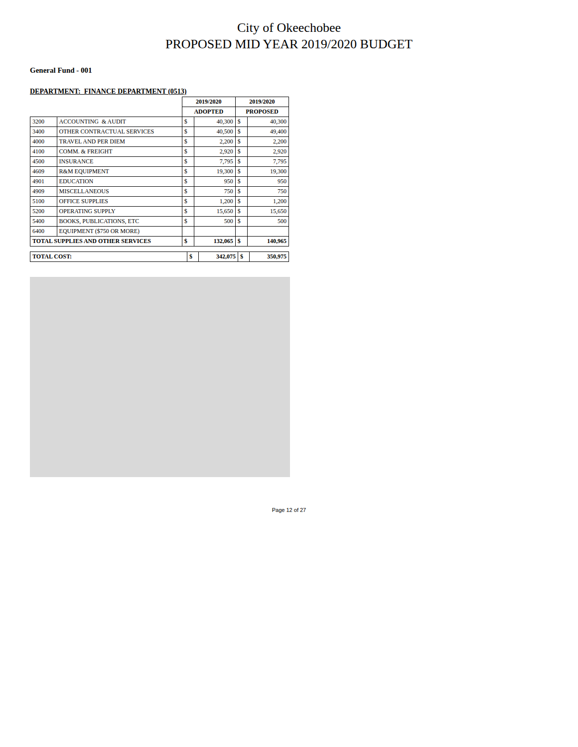City of Okeechobee
PROPOSED MID YEAR 2019/2020 BUDGET
General Fund - 001
DEPARTMENT: FINANCE DEPARTMENT (0513)
| | | 2019/2020 | 2019/2020 |
| --- | --- | --- | --- |
| | | ADOPTED | PROPOSED |
| 3200 | ACCOUNTING & AUDIT | $ | 40,300 | $ | 40,300 |
| 3400 | OTHER CONTRACTUAL SERVICES | $ | 40,500 | $ | 49,400 |
| 4000 | TRAVEL AND PER DIEM | $ | 2,200 | $ | 2,200 |
| 4100 | COMM. & FREIGHT | $ | 2,920 | $ | 2,920 |
| 4500 | INSURANCE | $ | 7,795 | $ | 7,795 |
| 4609 | R&M EQUIPMENT | $ | 19,300 | $ | 19,300 |
| 4901 | EDUCATION | $ | 950 | $ | 950 |
| 4909 | MISCELLANEOUS | $ | 750 | $ | 750 |
| 5100 | OFFICE SUPPLIES | $ | 1,200 | $ | 1,200 |
| 5200 | OPERATING SUPPLY | $ | 15,650 | $ | 15,650 |
| 5400 | BOOKS, PUBLICATIONS, ETC | $ | 500 | $ | 500 |
| 6400 | EQUIPMENT ($750 OR MORE) | | | | |
| TOTAL SUPPLIES AND OTHER SERVICES | $ | 132,065 | $ | 140,965 |
| TOTAL COST: | $ | 342,075 | $ | 350,975 |
Page 12 of 27